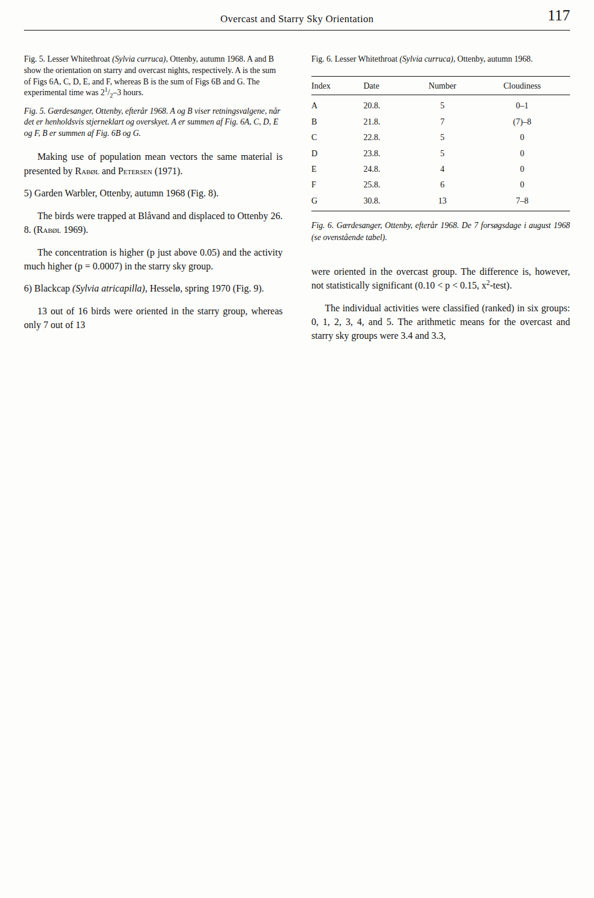Overcast and Starry Sky Orientation 117
Fig. 5. Lesser Whitethroat (Sylvia curruca), Ottenby, autumn 1968. A and B show the orientation on starry and overcast nights, respectively. A is the sum of Figs 6A, C, D, E, and F, whereas B is the sum of Figs 6B and G. The experimental time was 21/2–3 hours.
Fig. 5. Gærdesanger, Ottenby, efterår 1968. A og B viser retningsvalgene, når det er henholdsvis stjerneklart og overskyet. A er summen af Fig. 6A, C, D, E og F, B er summen af Fig. 6B og G.
Making use of population mean vectors the same material is presented by Rabøl and Petersen (1971).
5) Garden Warbler, Ottenby, autumn 1968 (Fig. 8).
The birds were trapped at Blåvand and displaced to Ottenby 26. 8. (Rabøl 1969).
The concentration is higher (p just above 0.05) and the activity much higher (p = 0.0007) in the starry sky group.
6) Blackcap (Sylvia atricapilla), Hesselø, spring 1970 (Fig. 9).
13 out of 16 birds were oriented in the starry group, whereas only 7 out of 13
Fig. 6. Lesser Whitethroat (Sylvia curruca), Ottenby, autumn 1968.
| Index | Date | Number | Cloudiness |
| --- | --- | --- | --- |
| A | 20.8. | 5 | 0–1 |
| B | 21.8. | 7 | (7)–8 |
| C | 22.8. | 5 | 0 |
| D | 23.8. | 5 | 0 |
| E | 24.8. | 4 | 0 |
| F | 25.8. | 6 | 0 |
| G | 30.8. | 13 | 7–8 |
Fig. 6. Gærdesanger, Ottenby, efterår 1968. De 7 forsøgsdage i august 1968 (se ovenstående tabel).
were oriented in the overcast group. The difference is, however, not statistically significant (0.10 < p < 0.15, x2-test).
The individual activities were classified (ranked) in six groups: 0, 1, 2, 3, 4, and 5. The arithmetic means for the overcast and starry sky groups were 3.4 and 3.3,